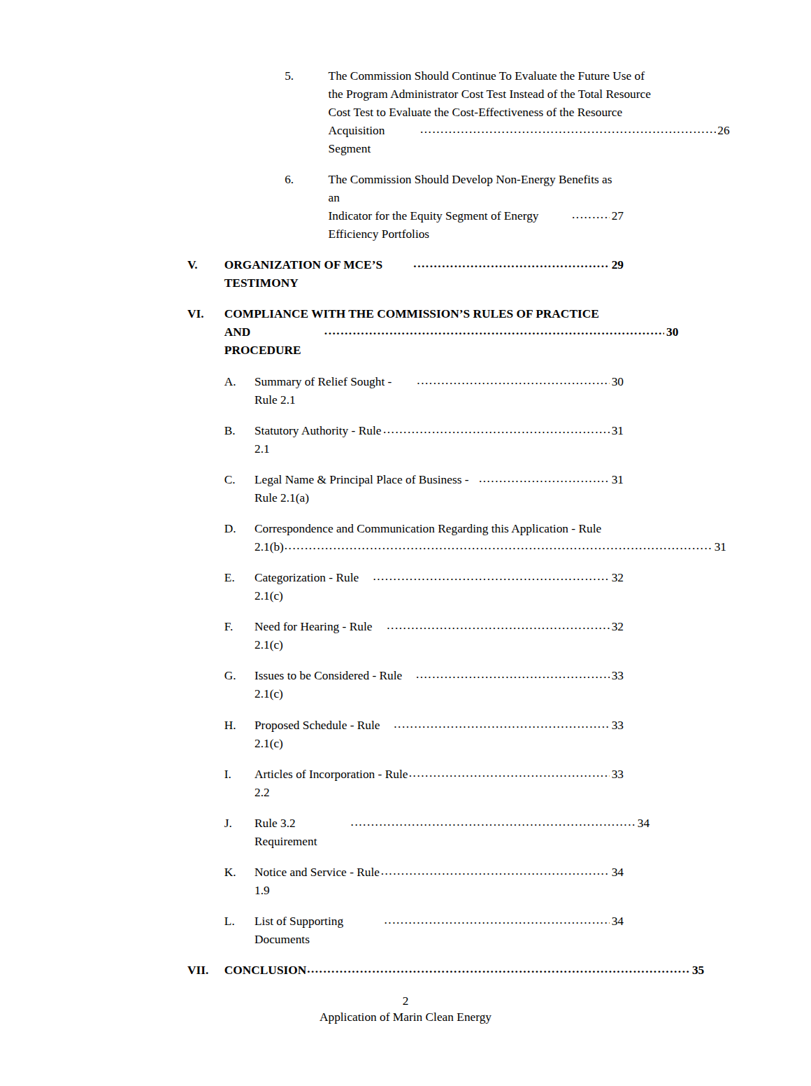5.
The Commission Should Continue To Evaluate the Future Use of
the Program Administrator Cost Test Instead of the Total Resource
Cost Test to Evaluate the Cost-Effectiveness of the Resource
Acquisition Segment ................................................................................. 26
6.
The Commission Should Develop Non-Energy Benefits as an
Indicator for the Equity Segment of Energy Efficiency Portfolios ............ 27
V.
ORGANIZATION OF MCE’S TESTIMONY ............................................................ 29
VI.
COMPLIANCE WITH THE COMMISSION’S RULES OF PRACTICE
AND PROCEDURE ......................................................................................... 30
A.
Summary of Relief Sought - Rule 2.1 ..................................................... 30
B.
Statutory Authority - Rule 2.1 ............................................................... 31
C.
Legal Name & Principal Place of Business - Rule 2.1(a) ....................................... 31
D.
Correspondence and Communication Regarding this Application - Rule
2.1(b) ......................................................................................................... 31
E.
Categorization - Rule 2.1(c) ................................................................... 32
F.
Need for Hearing - Rule 2.1(c) .............................................................. 32
G.
Issues to be Considered - Rule 2.1(c) ..................................................... 33
H.
Proposed Schedule - Rule 2.1(c) ............................................................ 33
I.
Articles of Incorporation - Rule 2.2 ....................................................... 33
J.
Rule 3.2 Requirement .............................................................................. 34
K.
Notice and Service - Rule 1.9 ................................................................ 34
L.
List of Supporting Documents ............................................................... 34
VII.
CONCLUSION .............................................................................................. 35
2 Application of Marin Clean Energy